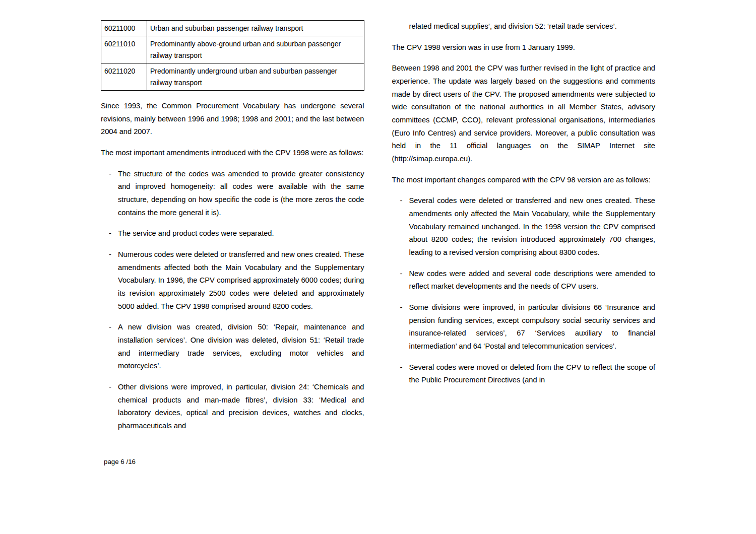| 60211000 | Urban and suburban passenger railway transport |
| 60211010 | Predominantly above-ground urban and suburban passenger railway transport |
| 60211020 | Predominantly underground urban and suburban passenger railway transport |
Since 1993, the Common Procurement Vocabulary has undergone several revisions, mainly between 1996 and 1998; 1998 and 2001; and the last between 2004 and 2007.
The most important amendments introduced with the CPV 1998 were as follows:
The structure of the codes was amended to provide greater consistency and improved homogeneity: all codes were available with the same structure, depending on how specific the code is (the more zeros the code contains the more general it is).
The service and product codes were separated.
Numerous codes were deleted or transferred and new ones created. These amendments affected both the Main Vocabulary and the Supplementary Vocabulary. In 1996, the CPV comprised approximately 6000 codes; during its revision approximately 2500 codes were deleted and approximately 5000 added. The CPV 1998 comprised around 8200 codes.
A new division was created, division 50: ‘Repair, maintenance and installation services’. One division was deleted, division 51: ‘Retail trade and intermediary trade services, excluding motor vehicles and motorcycles’.
Other divisions were improved, in particular, division 24: ‘Chemicals and chemical products and man-made fibres’, division 33: ‘Medical and laboratory devices, optical and precision devices, watches and clocks, pharmaceuticals and
related medical supplies’, and division 52: ‘retail trade services’.
The CPV 1998 version was in use from 1 January 1999.
Between 1998 and 2001 the CPV was further revised in the light of practice and experience. The update was largely based on the suggestions and comments made by direct users of the CPV. The proposed amendments were subjected to wide consultation of the national authorities in all Member States, advisory committees (CCMP, CCO), relevant professional organisations, intermediaries (Euro Info Centres) and service providers. Moreover, a public consultation was held in the 11 official languages on the SIMAP Internet site (http://simap.europa.eu).
The most important changes compared with the CPV 98 version are as follows:
Several codes were deleted or transferred and new ones created. These amendments only affected the Main Vocabulary, while the Supplementary Vocabulary remained unchanged. In the 1998 version the CPV comprised about 8200 codes; the revision introduced approximately 700 changes, leading to a revised version comprising about 8300 codes.
New codes were added and several code descriptions were amended to reflect market developments and the needs of CPV users.
Some divisions were improved, in particular divisions 66 ‘Insurance and pension funding services, except compulsory social security services and insurance-related services’, 67 ‘Services auxiliary to financial intermediation’ and 64 ‘Postal and telecommunication services’.
Several codes were moved or deleted from the CPV to reflect the scope of the Public Procurement Directives (and in
page 6 /16